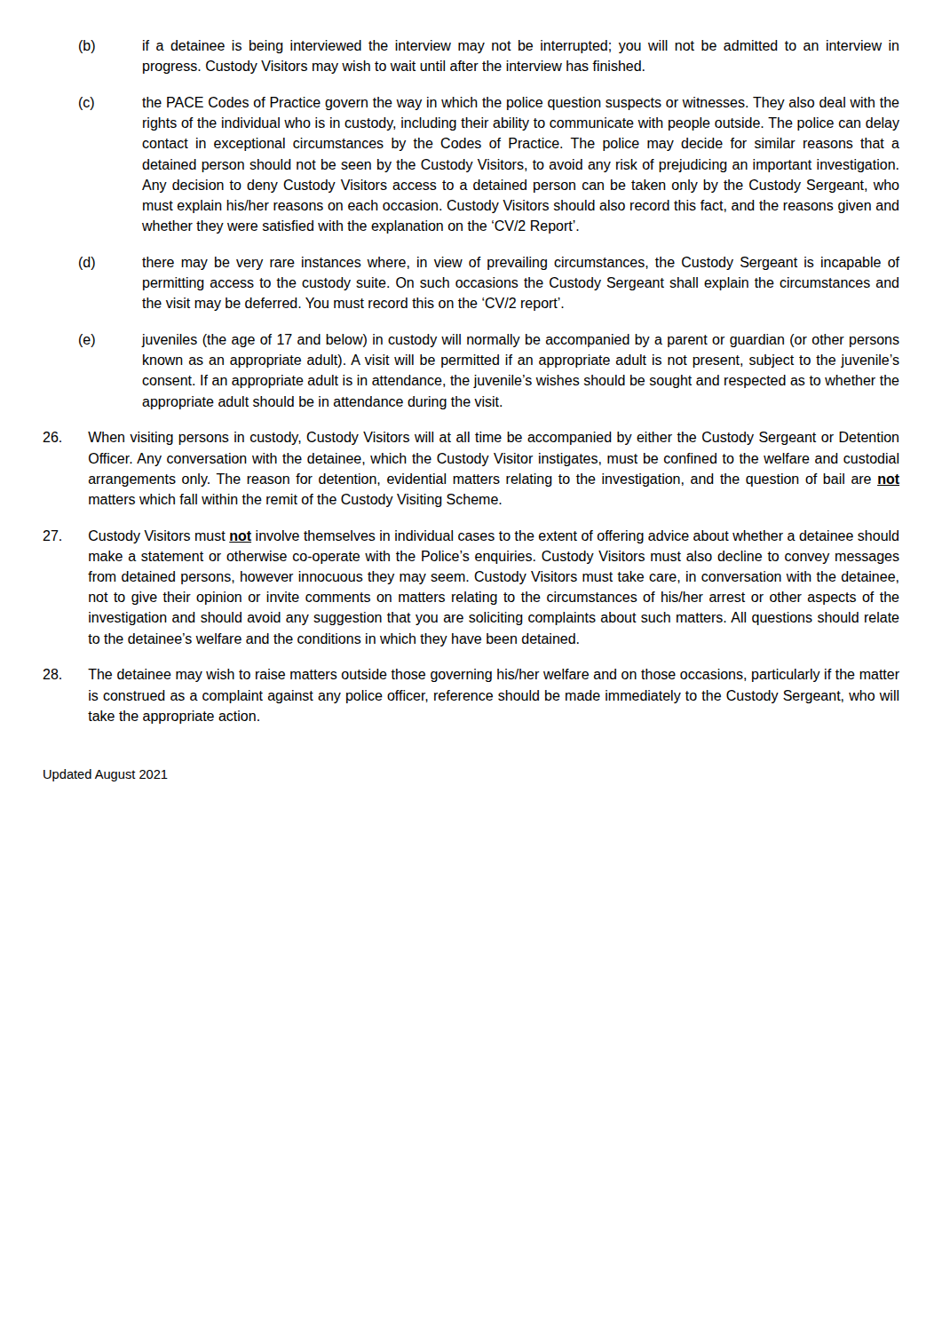(b) if a detainee is being interviewed the interview may not be interrupted; you will not be admitted to an interview in progress. Custody Visitors may wish to wait until after the interview has finished.
(c) the PACE Codes of Practice govern the way in which the police question suspects or witnesses. They also deal with the rights of the individual who is in custody, including their ability to communicate with people outside. The police can delay contact in exceptional circumstances by the Codes of Practice. The police may decide for similar reasons that a detained person should not be seen by the Custody Visitors, to avoid any risk of prejudicing an important investigation. Any decision to deny Custody Visitors access to a detained person can be taken only by the Custody Sergeant, who must explain his/her reasons on each occasion. Custody Visitors should also record this fact, and the reasons given and whether they were satisfied with the explanation on the ‘CV/2 Report’.
(d) there may be very rare instances where, in view of prevailing circumstances, the Custody Sergeant is incapable of permitting access to the custody suite. On such occasions the Custody Sergeant shall explain the circumstances and the visit may be deferred. You must record this on the ‘CV/2 report’.
(e) juveniles (the age of 17 and below) in custody will normally be accompanied by a parent or guardian (or other persons known as an appropriate adult). A visit will be permitted if an appropriate adult is not present, subject to the juvenile’s consent. If an appropriate adult is in attendance, the juvenile’s wishes should be sought and respected as to whether the appropriate adult should be in attendance during the visit.
26. When visiting persons in custody, Custody Visitors will at all time be accompanied by either the Custody Sergeant or Detention Officer. Any conversation with the detainee, which the Custody Visitor instigates, must be confined to the welfare and custodial arrangements only. The reason for detention, evidential matters relating to the investigation, and the question of bail are not matters which fall within the remit of the Custody Visiting Scheme.
27. Custody Visitors must not involve themselves in individual cases to the extent of offering advice about whether a detainee should make a statement or otherwise co-operate with the Police’s enquiries. Custody Visitors must also decline to convey messages from detained persons, however innocuous they may seem. Custody Visitors must take care, in conversation with the detainee, not to give their opinion or invite comments on matters relating to the circumstances of his/her arrest or other aspects of the investigation and should avoid any suggestion that you are soliciting complaints about such matters. All questions should relate to the detainee’s welfare and the conditions in which they have been detained.
28. The detainee may wish to raise matters outside those governing his/her welfare and on those occasions, particularly if the matter is construed as a complaint against any police officer, reference should be made immediately to the Custody Sergeant, who will take the appropriate action.
Updated August 2021